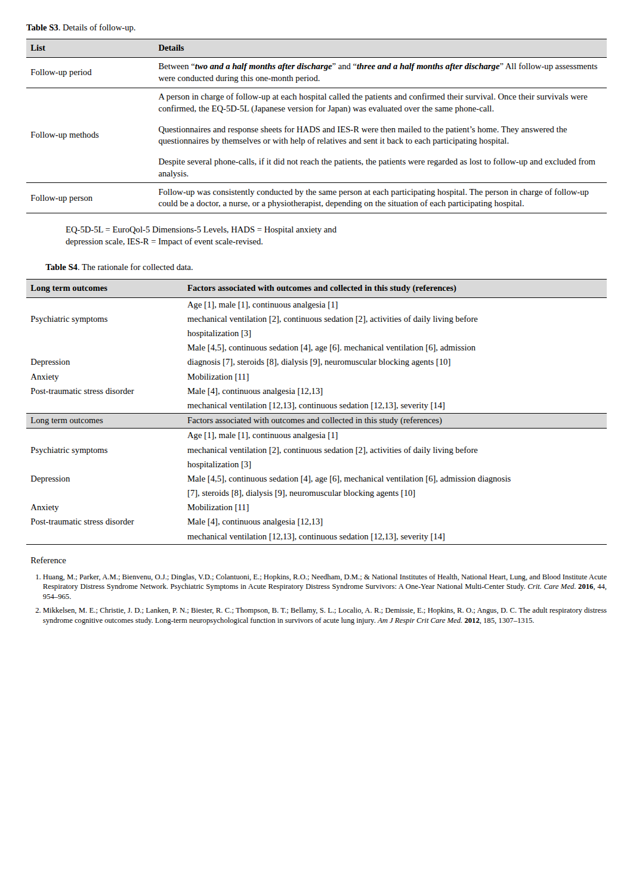Table S3. Details of follow-up.
| List | Details |
| --- | --- |
| Follow-up period | Between “ two and a half months after discharge ” and “ three and a half months after discharge ” All follow-up assessments were conducted during this one-month period. |
| Follow-up methods | A person in charge of follow-up at each hospital called the patients and confirmed their survival. Once their survivals were confirmed, the EQ-5D-5L (Japanese version for Japan) was evaluated over the same phone-call. Questionnaires and response sheets for HADS and IES-R were then mailed to the patient’s home. They answered the questionnaires by themselves or with help of relatives and sent it back to each participating hospital. Despite several phone-calls, if it did not reach the patients, the patients were regarded as lost to follow-up and excluded from analysis. |
| Follow-up person | Follow-up was consistently conducted by the same person at each participating hospital. The person in charge of follow-up could be a doctor, a nurse, or a physiotherapist, depending on the situation of each participating hospital. |
EQ-5D-5L = EuroQol-5 Dimensions-5 Levels, HADS = Hospital anxiety and
depression scale, IES-R = Impact of event scale-revised.
Table S4. The rationale for collected data.
| Long term outcomes | Factors associated with outcomes and collected in this study (references) |
| --- | --- |
| | Age [1], male [1], continuous analgesia [1] |
| Psychiatric symptoms | mechanical ventilation [2], continuous sedation [2], activities of daily living before |
| | hospitalization [3] |
| | Male [4,5], continuous sedation [4], age [6]. mechanical ventilation [6], admission |
| Depression | diagnosis [7], steroids [8], dialysis [9], neuromuscular blocking agents [10] |
| Anxiety | Mobilization [11] |
| Post-traumatic stress disorder | Male [4], continuous analgesia [12,13] |
| | mechanical ventilation [12,13], continuous sedation [12,13], severity [14] |
| Long term outcomes | Factors associated with outcomes and collected in this study (references) |
| | Age [1], male [1], continuous analgesia [1] |
| Psychiatric symptoms | mechanical ventilation [2], continuous sedation [2], activities of daily living before |
| | hospitalization [3] |
| Depression | Male [4,5], continuous sedation [4], age [6], mechanical ventilation [6], admission diagnosis |
| | [7], steroids [8], dialysis [9], neuromuscular blocking agents [10] |
| Anxiety | Mobilization [11] |
| Post-traumatic stress disorder | Male [4], continuous analgesia [12,13] |
| | mechanical ventilation [12,13], continuous sedation [12,13], severity [14] |
Reference
Huang, M.; Parker, A.M.; Bienvenu, O.J.; Dinglas, V.D.; Colantuoni, E.; Hopkins, R.O.; Needham, D.M.; & National Institutes of Health, National Heart, Lung, and Blood Institute Acute Respiratory Distress Syndrome Network. Psychiatric Symptoms in Acute Respiratory Distress Syndrome Survivors: A One-Year National Multi-Center Study. Crit. Care Med. 2016, 44, 954–965.
Mikkelsen, M. E.; Christie, J. D.; Lanken, P. N.; Biester, R. C.; Thompson, B. T.; Bellamy, S. L.; Localio, A. R.; Demissie, E.; Hopkins, R. O.; Angus, D. C. The adult respiratory distress syndrome cognitive outcomes study. Long-term neuropsychological function in survivors of acute lung injury. Am J Respir Crit Care Med. 2012, 185, 1307–1315.